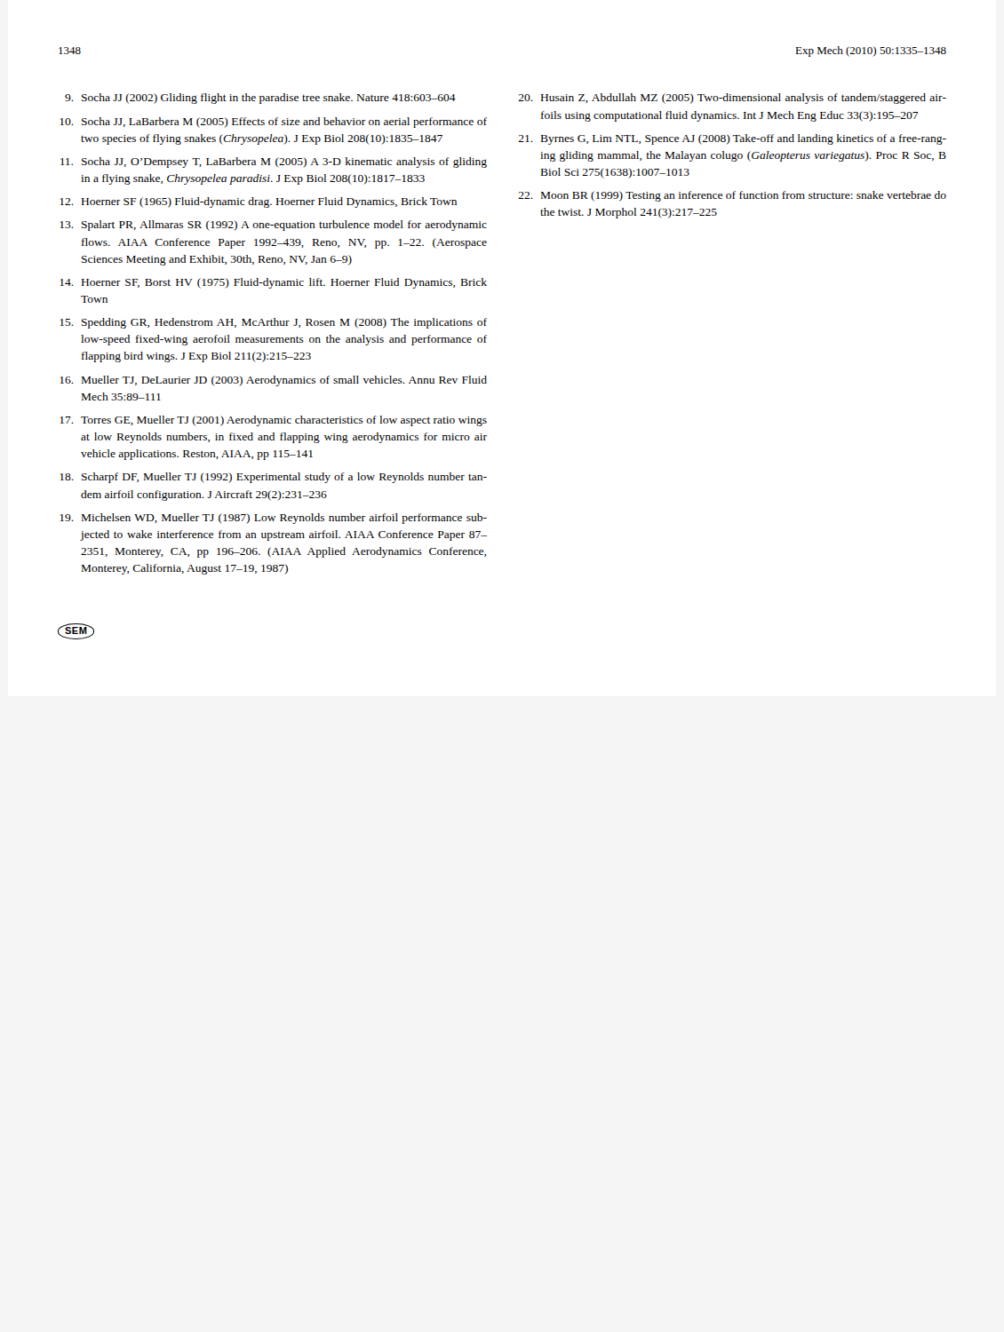1348 Exp Mech (2010) 50:1335–1348
9. Socha JJ (2002) Gliding flight in the paradise tree snake. Nature 418:603–604
10. Socha JJ, LaBarbera M (2005) Effects of size and behavior on aerial performance of two species of flying snakes (Chrysopelea). J Exp Biol 208(10):1835–1847
11. Socha JJ, O’Dempsey T, LaBarbera M (2005) A 3-D kinematic analysis of gliding in a flying snake, Chrysopelea paradisi. J Exp Biol 208(10):1817–1833
12. Hoerner SF (1965) Fluid-dynamic drag. Hoerner Fluid Dynamics, Brick Town
13. Spalart PR, Allmaras SR (1992) A one-equation turbulence model for aerodynamic flows. AIAA Conference Paper 1992–439, Reno, NV, pp. 1–22. (Aerospace Sciences Meeting and Exhibit, 30th, Reno, NV, Jan 6–9)
14. Hoerner SF, Borst HV (1975) Fluid-dynamic lift. Hoerner Fluid Dynamics, Brick Town
15. Spedding GR, Hedenstrom AH, McArthur J, Rosen M (2008) The implications of low-speed fixed-wing aerofoil measurements on the analysis and performance of flapping bird wings. J Exp Biol 211(2):215–223
16. Mueller TJ, DeLaurier JD (2003) Aerodynamics of small vehicles. Annu Rev Fluid Mech 35:89–111
17. Torres GE, Mueller TJ (2001) Aerodynamic characteristics of low aspect ratio wings at low Reynolds numbers, in fixed and flapping wing aerodynamics for micro air vehicle applications. Reston, AIAA, pp 115–141
18. Scharpf DF, Mueller TJ (1992) Experimental study of a low Reynolds number tandem airfoil configuration. J Aircraft 29(2):231–236
19. Michelsen WD, Mueller TJ (1987) Low Reynolds number airfoil performance subjected to wake interference from an upstream airfoil. AIAA Conference Paper 87–2351, Monterey, CA, pp 196–206. (AIAA Applied Aerodynamics Conference, Monterey, California, August 17–19, 1987)
20. Husain Z, Abdullah MZ (2005) Two-dimensional analysis of tandem/staggered airfoils using computational fluid dynamics. Int J Mech Eng Educ 33(3):195–207
21. Byrnes G, Lim NTL, Spence AJ (2008) Take-off and landing kinetics of a free-ranging gliding mammal, the Malayan colugo (Galeopterus variegatus). Proc R Soc, B Biol Sci 275(1638):1007–1013
22. Moon BR (1999) Testing an inference of function from structure: snake vertebrae do the twist. J Morphol 241(3):217–225
SEM